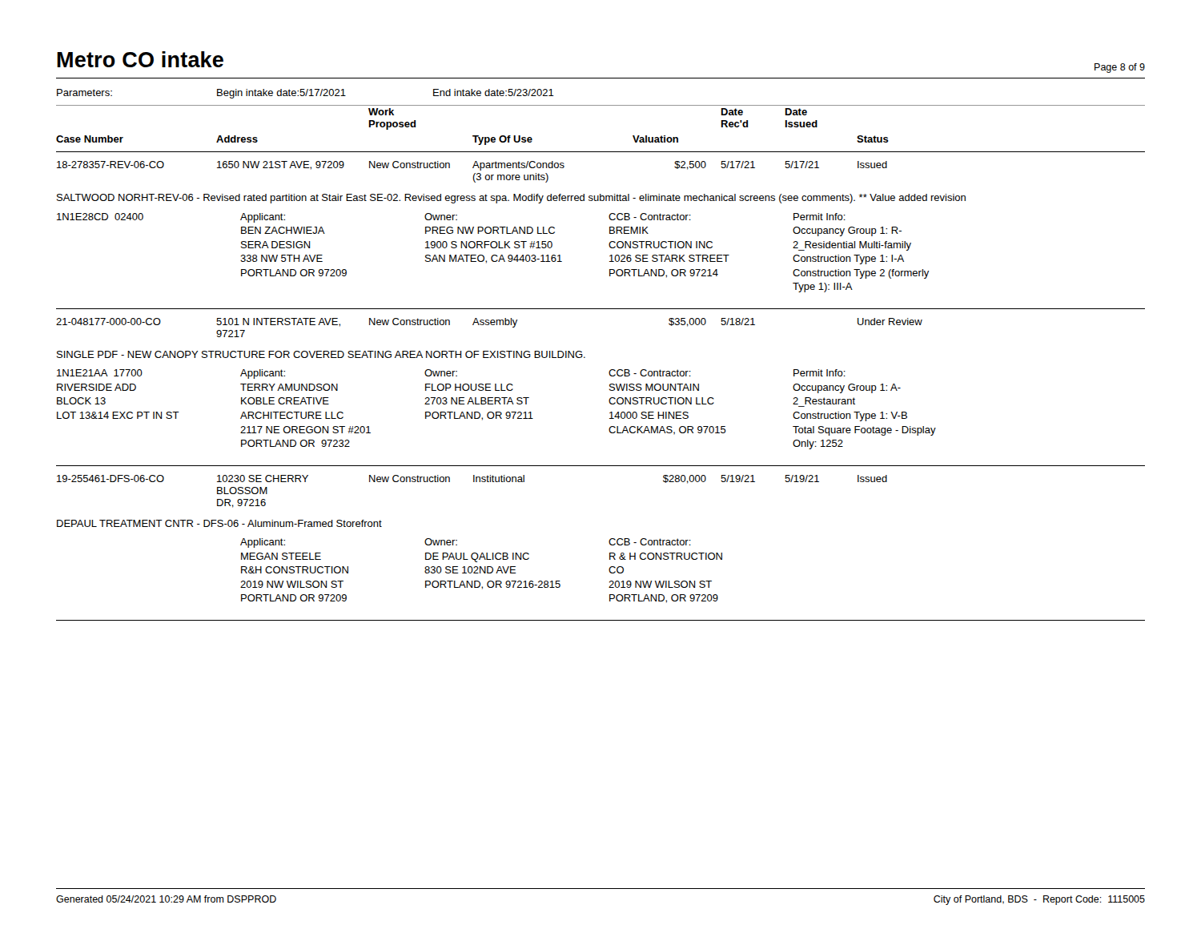Metro CO intake
Page 8 of 9
Parameters:
Begin intake date:5/17/2021
End intake date:5/23/2021
| | | Work Proposed | | | Date Rec'd | Date Issued | |
| --- | --- | --- | --- | --- | --- | --- | --- |
| Case Number | Address | | Type Of Use | Valuation | | | Status |
18-278357-REV-06-CO
1650 NW 21ST AVE, 97209
New Construction
Apartments/Condos
(3 or more units)
$2,500
5/17/21
5/17/21
Issued
SALTWOOD NORHT-REV-06 - Revised rated partition at Stair East SE-02. Revised egress at spa. Modify deferred submittal - eliminate mechanical screens (see comments). ** Value added revision
1N1E28CD 02400
Applicant:
BEN ZACHWIEJA
SERA DESIGN
338 NW 5TH AVE
PORTLAND OR 97209
Owner:
PREG NW PORTLAND LLC
1900 S NORFOLK ST #150
SAN MATEO, CA 94403-1161
CCB - Contractor:
BREMIK
CONSTRUCTION INC
1026 SE STARK STREET
PORTLAND, OR 97214
Permit Info:
Occupancy Group 1: R-
2_Residential Multi-family
Construction Type 1: I-A
Construction Type 2 (formerly
Type 1): III-A
21-048177-000-00-CO
5101 N INTERSTATE AVE,
97217
New Construction
Assembly
$35,000
5/18/21
Under Review
SINGLE PDF - NEW CANOPY STRUCTURE FOR COVERED SEATING AREA NORTH OF EXISTING BUILDING.
1N1E21AA 17700
RIVERSIDE ADD
BLOCK 13
LOT 13&14 EXC PT IN ST
Applicant:
TERRY AMUNDSON
KOBLE CREATIVE
ARCHITECTURE LLC
2117 NE OREGON ST #201
PORTLAND OR 97232
Owner:
FLOP HOUSE LLC
2703 NE ALBERTA ST
PORTLAND, OR 97211
CCB - Contractor:
SWISS MOUNTAIN
CONSTRUCTION LLC
14000 SE HINES
CLACKAMAS, OR 97015
Permit Info:
Occupancy Group 1: A-
2_Restaurant
Construction Type 1: V-B
Total Square Footage - Display
Only: 1252
19-255461-DFS-06-CO
10230 SE CHERRY BLOSSOM
DR, 97216
New Construction
Institutional
$280,000
5/19/21
5/19/21
Issued
DEPAUL TREATMENT CNTR - DFS-06 - Aluminum-Framed Storefront
Applicant:
MEGAN STEELE
R&H CONSTRUCTION
2019 NW WILSON ST
PORTLAND OR 97209
Owner:
DE PAUL QALICB INC
830 SE 102ND AVE
PORTLAND, OR 97216-2815
CCB - Contractor:
R & H CONSTRUCTION
CO
2019 NW WILSON ST
PORTLAND, OR 97209
Generated 05/24/2021 10:29 AM from DSPPROD
City of Portland, BDS - Report Code: 1115005